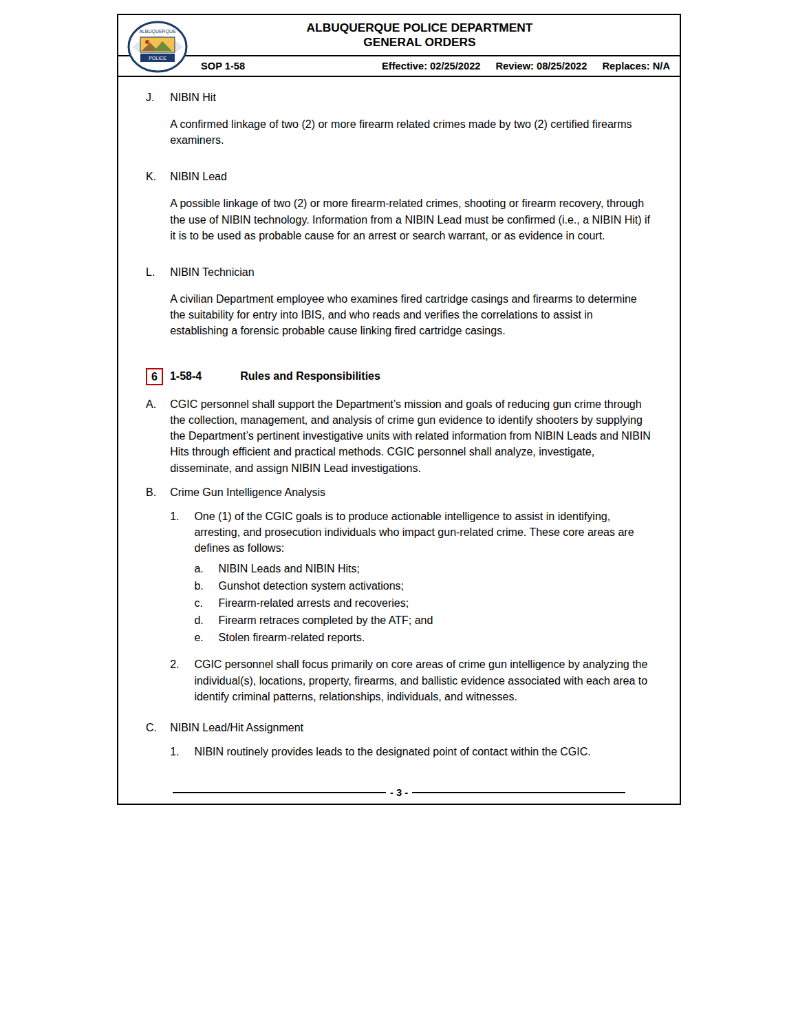ALBUQUERQUE POLICE
ALBUQUERQUE POLICE DEPARTMENT
GENERAL ORDERS
SOP 1-58
Effective: 02/25/2022 Review: 08/25/2022 Replaces: N/A
J.
NIBIN Hit
A confirmed linkage of two (2) or more firearm related crimes made by two (2) certified firearms examiners.
K.
NIBIN Lead
A possible linkage of two (2) or more firearm-related crimes, shooting or firearm recovery, through the use of NIBIN technology. Information from a NIBIN Lead must be confirmed (i.e., a NIBIN Hit) if it is to be used as probable cause for an arrest or search warrant, or as evidence in court.
L.
NIBIN Technician
A civilian Department employee who examines fired cartridge casings and firearms to determine the suitability for entry into IBIS, and who reads and verifies the correlations to assist in establishing a forensic probable cause linking fired cartridge casings.
6 1-58-4 Rules and Responsibilities
A.
CGIC personnel shall support the Department’s mission and goals of reducing gun crime through the collection, management, and analysis of crime gun evidence to identify shooters by supplying the Department’s pertinent investigative units with related information from NIBIN Leads and NIBIN Hits through efficient and practical methods. CGIC personnel shall analyze, investigate, disseminate, and assign NIBIN Lead investigations.
B.
Crime Gun Intelligence Analysis
1.
One (1) of the CGIC goals is to produce actionable intelligence to assist in identifying, arresting, and prosecution individuals who impact gun-related crime. These core areas are defines as follows:
a. NIBIN Leads and NIBIN Hits;
b. Gunshot detection system activations;
c. Firearm-related arrests and recoveries;
d. Firearm retraces completed by the ATF; and
e. Stolen firearm-related reports.
2.
CGIC personnel shall focus primarily on core areas of crime gun intelligence by analyzing the individual(s), locations, property, firearms, and ballistic evidence associated with each area to identify criminal patterns, relationships, individuals, and witnesses.
C.
NIBIN Lead/Hit Assignment
1.
NIBIN routinely provides leads to the designated point of contact within the CGIC.
- 3 -